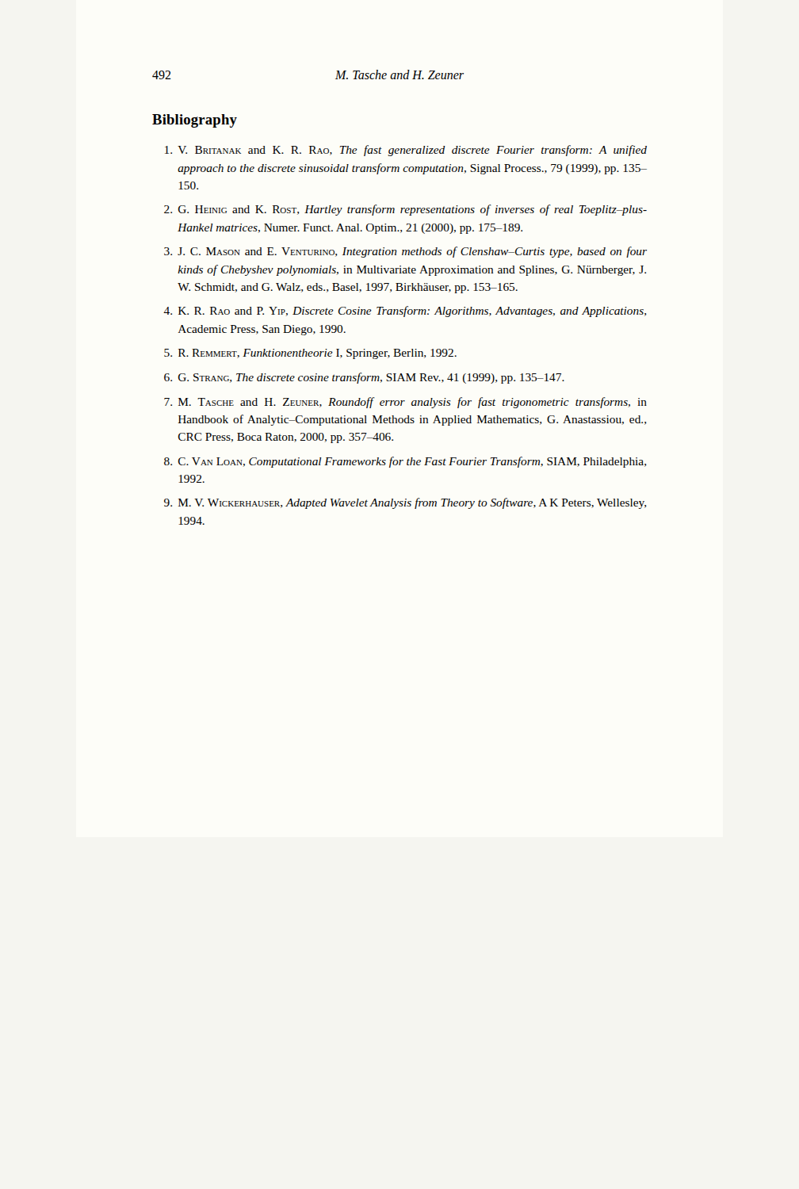492
M. Tasche and H. Zeuner
Bibliography
1. V. Britanak and K. R. Rao, The fast generalized discrete Fourier transform: A unified approach to the discrete sinusoidal transform computation, Signal Process., 79 (1999), pp. 135–150.
2. G. Heinig and K. Rost, Hartley transform representations of inverses of real Toeplitz–plus-Hankel matrices, Numer. Funct. Anal. Optim., 21 (2000), pp. 175–189.
3. J. C. Mason and E. Venturino, Integration methods of Clenshaw–Curtis type, based on four kinds of Chebyshev polynomials, in Multivariate Approximation and Splines, G. Nürnberger, J. W. Schmidt, and G. Walz, eds., Basel, 1997, Birkhäuser, pp. 153–165.
4. K. R. Rao and P. Yip, Discrete Cosine Transform: Algorithms, Advantages, and Applications, Academic Press, San Diego, 1990.
5. R. Remmert, Funktionentheorie I, Springer, Berlin, 1992.
6. G. Strang, The discrete cosine transform, SIAM Rev., 41 (1999), pp. 135–147.
7. M. Tasche and H. Zeuner, Roundoff error analysis for fast trigonometric transforms, in Handbook of Analytic–Computational Methods in Applied Mathematics, G. Anastassiou, ed., CRC Press, Boca Raton, 2000, pp. 357–406.
8. C. Van Loan, Computational Frameworks for the Fast Fourier Transform, SIAM, Philadelphia, 1992.
9. M. V. Wickerhauser, Adapted Wavelet Analysis from Theory to Software, A K Peters, Wellesley, 1994.